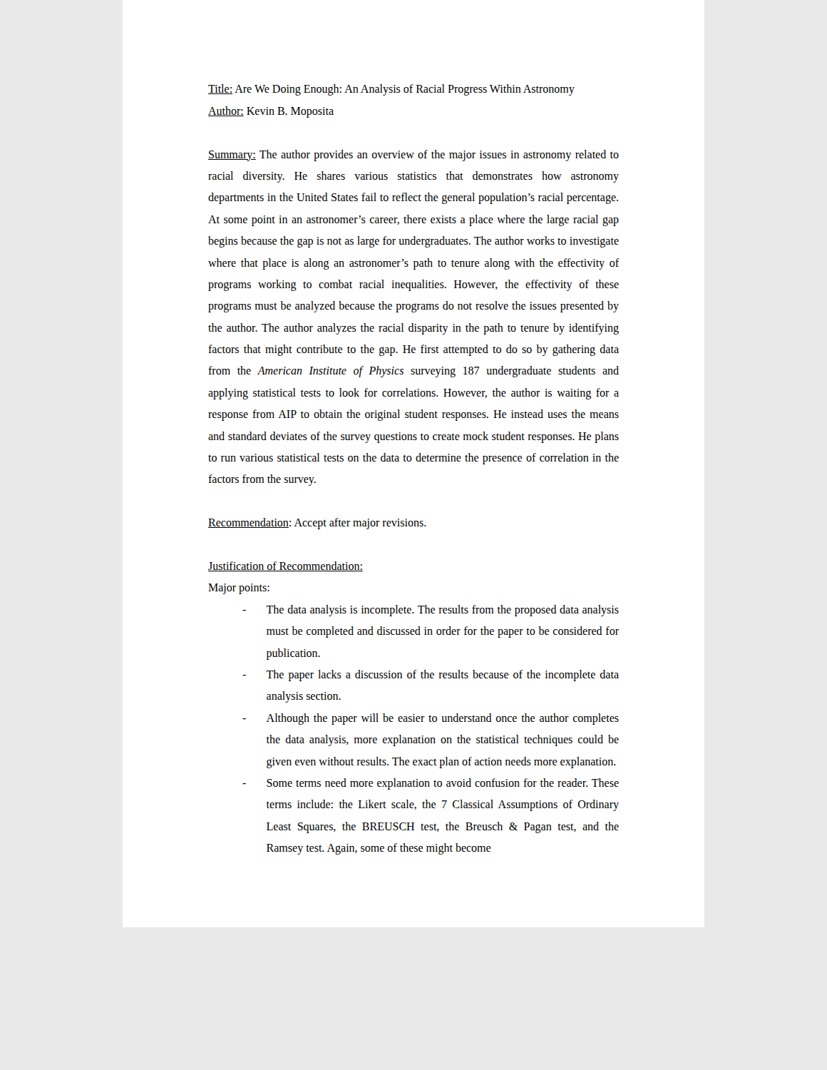Title: Are We Doing Enough: An Analysis of Racial Progress Within Astronomy
Author: Kevin B. Moposita
Summary: The author provides an overview of the major issues in astronomy related to racial diversity. He shares various statistics that demonstrates how astronomy departments in the United States fail to reflect the general population’s racial percentage. At some point in an astronomer’s career, there exists a place where the large racial gap begins because the gap is not as large for undergraduates. The author works to investigate where that place is along an astronomer’s path to tenure along with the effectivity of programs working to combat racial inequalities. However, the effectivity of these programs must be analyzed because the programs do not resolve the issues presented by the author. The author analyzes the racial disparity in the path to tenure by identifying factors that might contribute to the gap. He first attempted to do so by gathering data from the American Institute of Physics surveying 187 undergraduate students and applying statistical tests to look for correlations. However, the author is waiting for a response from AIP to obtain the original student responses. He instead uses the means and standard deviates of the survey questions to create mock student responses. He plans to run various statistical tests on the data to determine the presence of correlation in the factors from the survey.
Recommendation: Accept after major revisions.
Justification of Recommendation:
Major points:
The data analysis is incomplete. The results from the proposed data analysis must be completed and discussed in order for the paper to be considered for publication.
The paper lacks a discussion of the results because of the incomplete data analysis section.
Although the paper will be easier to understand once the author completes the data analysis, more explanation on the statistical techniques could be given even without results. The exact plan of action needs more explanation.
Some terms need more explanation to avoid confusion for the reader. These terms include: the Likert scale, the 7 Classical Assumptions of Ordinary Least Squares, the BREUSCH test, the Breusch & Pagan test, and the Ramsey test. Again, some of these might become